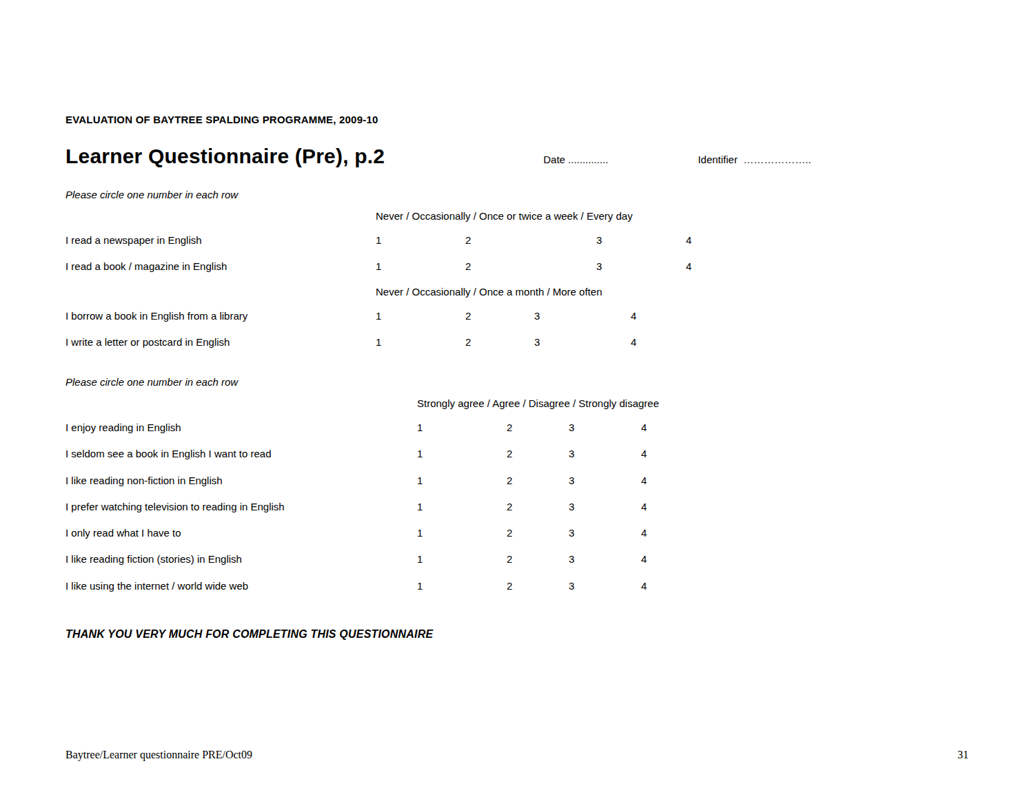EVALUATION OF BAYTREE SPALDING PROGRAMME, 2009-10
Learner Questionnaire (Pre), p.2
Date ..............Identifier ………………..
Please circle one number in each row
| | Never / Occasionally / Once or twice a week / Every day |
| I read a newspaper in English | 1 | 2 | 3 | 4 |
| I read a book / magazine in English | 1 | 2 | 3 | 4 |
| | Never / Occasionally / Once a month / More often |
| I borrow a book in English from a library | 1 | 2 | 3 | 4 |
| I write a letter or postcard in English | 1 | 2 | 3 | 4 |
Please circle one number in each row
| | Strongly agree / Agree / Disagree / Strongly disagree |
| I enjoy reading in English | 1 | 2 | 3 | 4 |
| I seldom see a book in English I want to read | 1 | 2 | 3 | 4 |
| I like reading non-fiction in English | 1 | 2 | 3 | 4 |
| I prefer watching television to reading in English | 1 | 2 | 3 | 4 |
| I only read what I have to | 1 | 2 | 3 | 4 |
| I like reading fiction (stories) in English | 1 | 2 | 3 | 4 |
| I like using the internet / world wide web | 1 | 2 | 3 | 4 |
THANK YOU VERY MUCH FOR COMPLETING THIS QUESTIONNAIRE
Baytree/Learner questionnaire PRE/Oct09 31